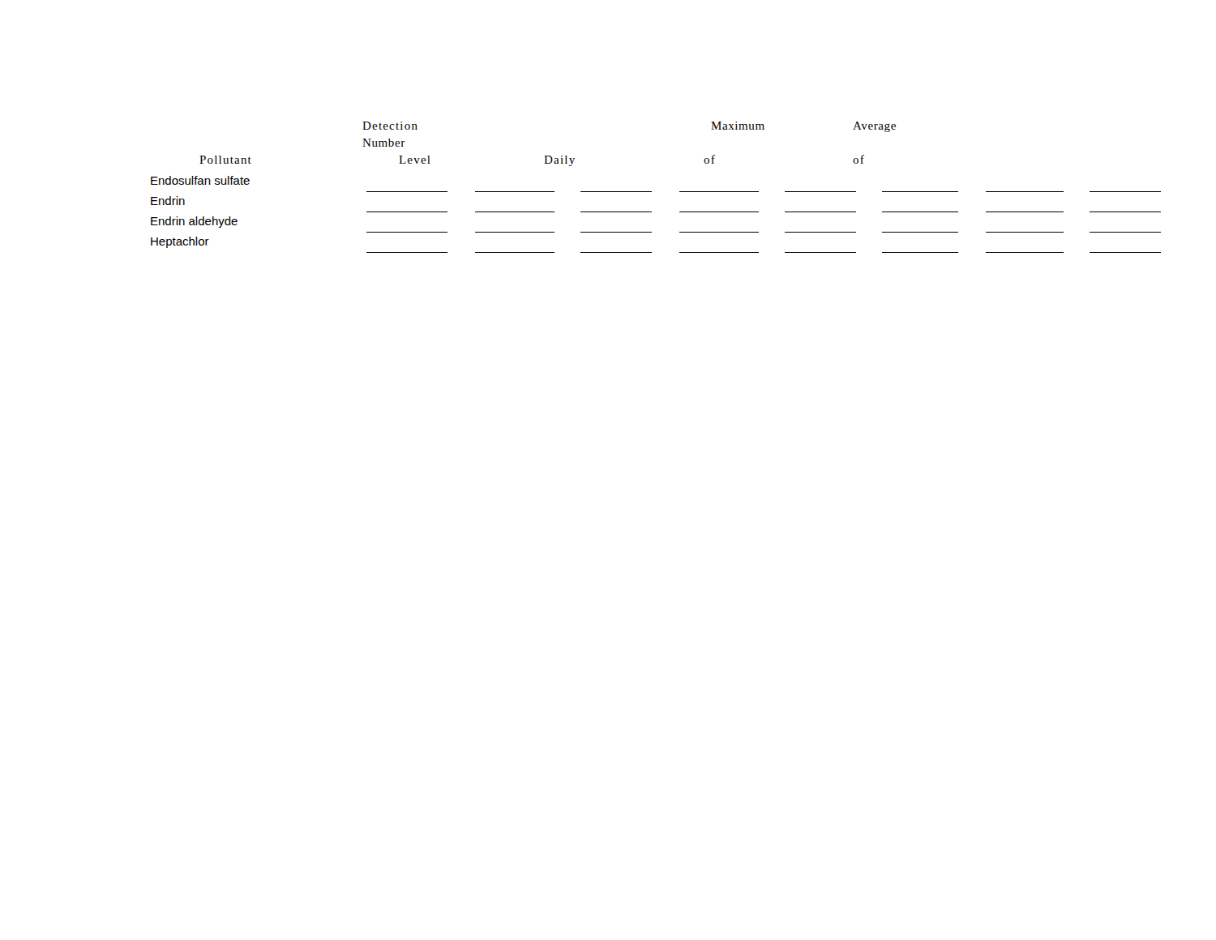Detection
Number
Maximum
Average
Pollutant
Level
Daily
of
of
Endosulfan sulfate
Endrin
Endrin aldehyde
Heptachlor